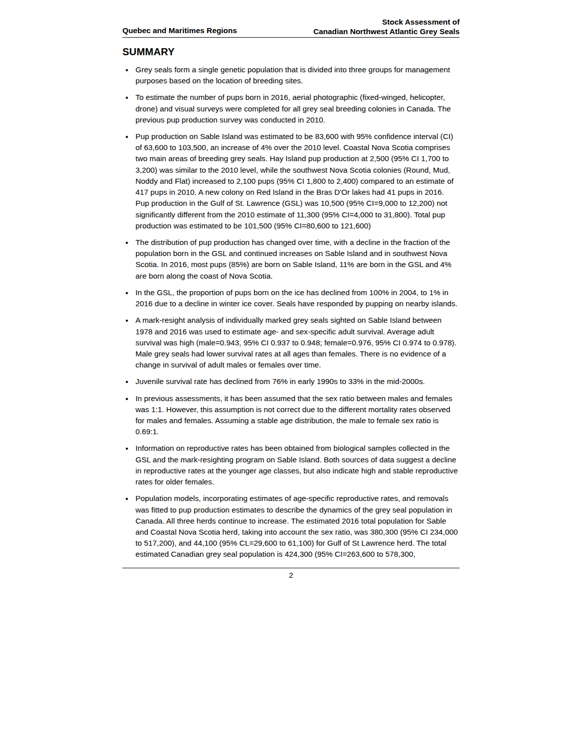Quebec and Maritimes Regions
Stock Assessment of
Canadian Northwest Atlantic Grey Seals
SUMMARY
Grey seals form a single genetic population that is divided into three groups for management purposes based on the location of breeding sites.
To estimate the number of pups born in 2016, aerial photographic (fixed-winged, helicopter, drone) and visual surveys were completed for all grey seal breeding colonies in Canada. The previous pup production survey was conducted in 2010.
Pup production on Sable Island was estimated to be 83,600 with 95% confidence interval (CI) of 63,600 to 103,500, an increase of 4% over the 2010 level. Coastal Nova Scotia comprises two main areas of breeding grey seals. Hay Island pup production at 2,500 (95% CI 1,700 to 3,200) was similar to the 2010 level, while the southwest Nova Scotia colonies (Round, Mud, Noddy and Flat) increased to 2,100 pups (95% CI 1,800 to 2,400) compared to an estimate of 417 pups in 2010. A new colony on Red Island in the Bras D'Or lakes had 41 pups in 2016. Pup production in the Gulf of St. Lawrence (GSL) was 10,500 (95% CI=9,000 to 12,200) not significantly different from the 2010 estimate of 11,300 (95% CI=4,000 to 31,800). Total pup production was estimated to be 101,500 (95% CI=80,600 to 121,600)
The distribution of pup production has changed over time, with a decline in the fraction of the population born in the GSL and continued increases on Sable Island and in southwest Nova Scotia. In 2016, most pups (85%) are born on Sable Island, 11% are born in the GSL and 4% are born along the coast of Nova Scotia.
In the GSL, the proportion of pups born on the ice has declined from 100% in 2004, to 1% in 2016 due to a decline in winter ice cover. Seals have responded by pupping on nearby islands.
A mark-resight analysis of individually marked grey seals sighted on Sable Island between 1978 and 2016 was used to estimate age- and sex-specific adult survival. Average adult survival was high (male=0.943, 95% CI 0.937 to 0.948; female=0.976, 95% CI 0.974 to 0.978). Male grey seals had lower survival rates at all ages than females. There is no evidence of a change in survival of adult males or females over time.
Juvenile survival rate has declined from 76% in early 1990s to 33% in the mid-2000s.
In previous assessments, it has been assumed that the sex ratio between males and females was 1:1. However, this assumption is not correct due to the different mortality rates observed for males and females. Assuming a stable age distribution, the male to female sex ratio is 0.69:1.
Information on reproductive rates has been obtained from biological samples collected in the GSL and the mark-resighting program on Sable Island. Both sources of data suggest a decline in reproductive rates at the younger age classes, but also indicate high and stable reproductive rates for older females.
Population models, incorporating estimates of age-specific reproductive rates, and removals was fitted to pup production estimates to describe the dynamics of the grey seal population in Canada. All three herds continue to increase. The estimated 2016 total population for Sable and Coastal Nova Scotia herd, taking into account the sex ratio, was 380,300 (95% CI 234,000 to 517,200), and 44,100 (95% CL=29,600 to 61,100) for Gulf of St Lawrence herd. The total estimated Canadian grey seal population is 424,300 (95% CI=263,600 to 578,300,
2